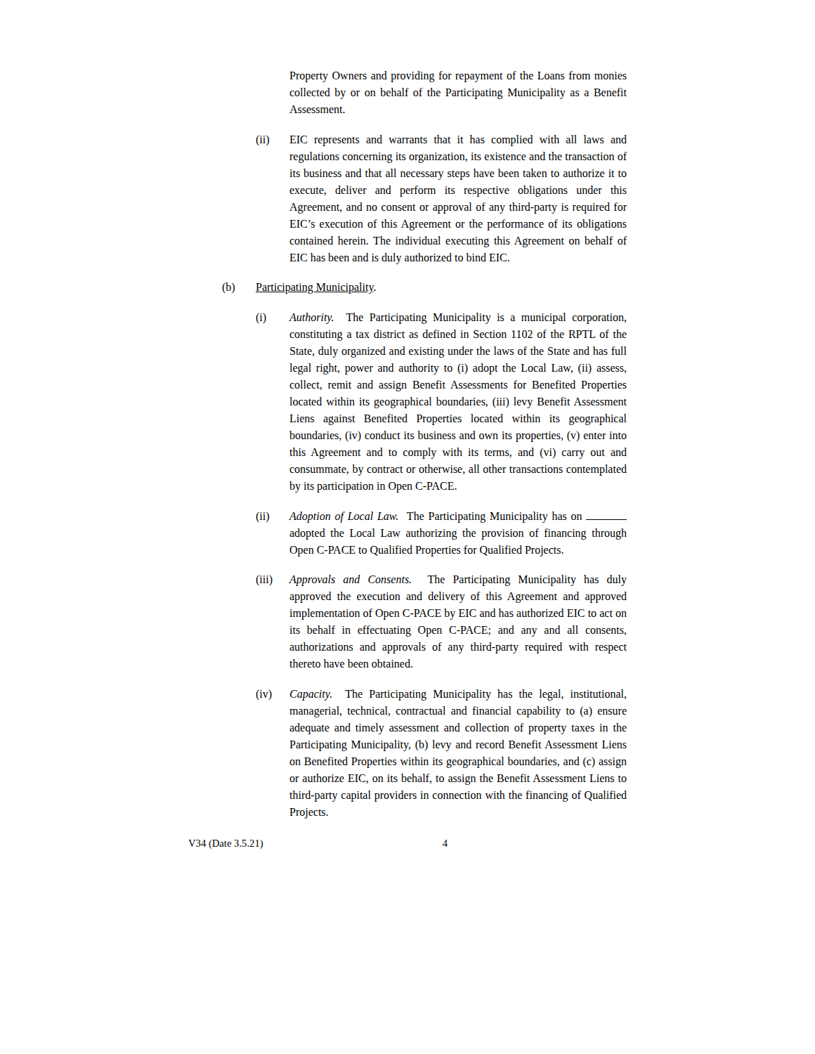Property Owners and providing for repayment of the Loans from monies collected by or on behalf of the Participating Municipality as a Benefit Assessment.
(ii) EIC represents and warrants that it has complied with all laws and regulations concerning its organization, its existence and the transaction of its business and that all necessary steps have been taken to authorize it to execute, deliver and perform its respective obligations under this Agreement, and no consent or approval of any third-party is required for EIC’s execution of this Agreement or the performance of its obligations contained herein. The individual executing this Agreement on behalf of EIC has been and is duly authorized to bind EIC.
(b) Participating Municipality.
(i) Authority. The Participating Municipality is a municipal corporation, constituting a tax district as defined in Section 1102 of the RPTL of the State, duly organized and existing under the laws of the State and has full legal right, power and authority to (i) adopt the Local Law, (ii) assess, collect, remit and assign Benefit Assessments for Benefited Properties located within its geographical boundaries, (iii) levy Benefit Assessment Liens against Benefited Properties located within its geographical boundaries, (iv) conduct its business and own its properties, (v) enter into this Agreement and to comply with its terms, and (vi) carry out and consummate, by contract or otherwise, all other transactions contemplated by its participation in Open C-PACE.
(ii) Adoption of Local Law. The Participating Municipality has on adopted the Local Law authorizing the provision of financing through Open C-PACE to Qualified Properties for Qualified Projects.
(iii) Approvals and Consents. The Participating Municipality has duly approved the execution and delivery of this Agreement and approved implementation of Open C-PACE by EIC and has authorized EIC to act on its behalf in effectuating Open C-PACE; and any and all consents, authorizations and approvals of any third-party required with respect thereto have been obtained.
(iv) Capacity. The Participating Municipality has the legal, institutional, managerial, technical, contractual and financial capability to (a) ensure adequate and timely assessment and collection of property taxes in the Participating Municipality, (b) levy and record Benefit Assessment Liens on Benefited Properties within its geographical boundaries, and (c) assign or authorize EIC, on its behalf, to assign the Benefit Assessment Liens to third-party capital providers in connection with the financing of Qualified Projects.
V34 (Date 3.5.21)
4